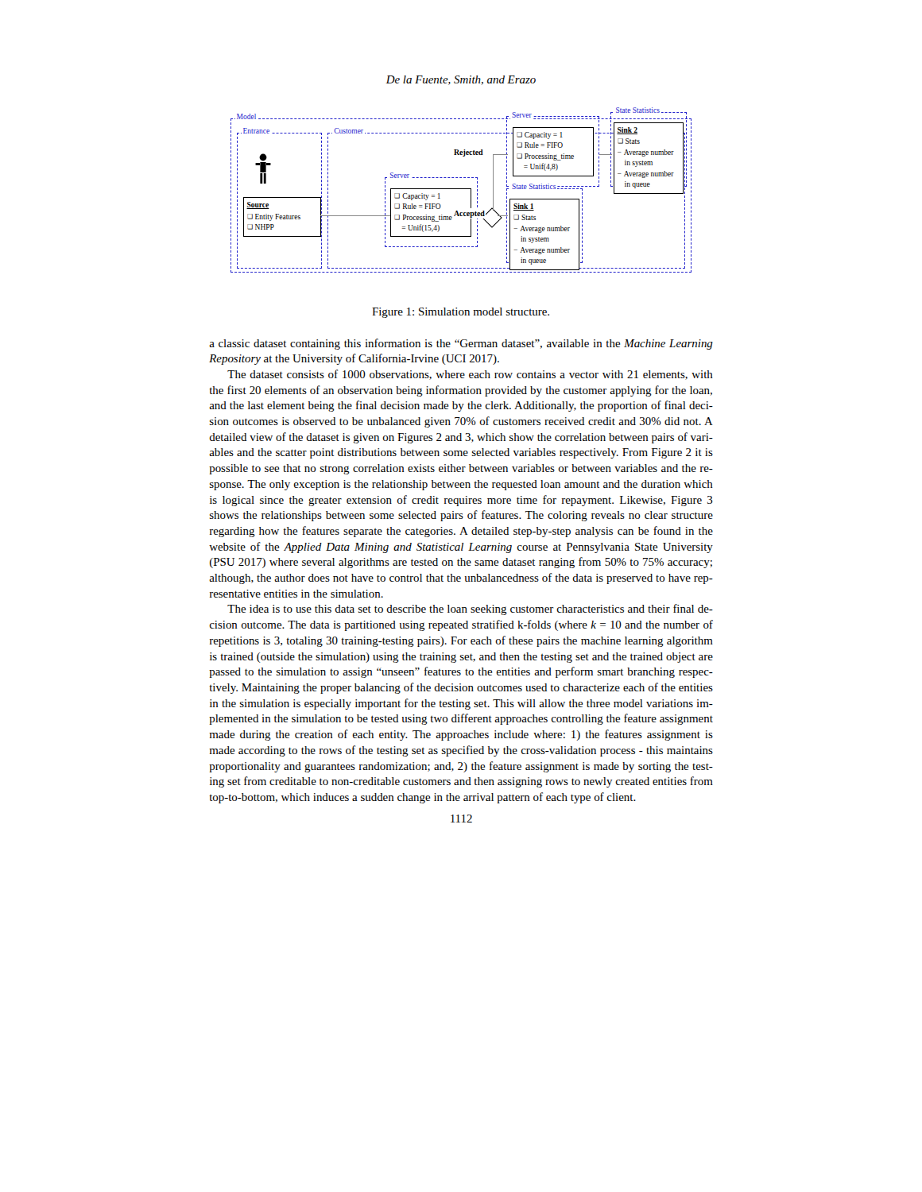De la Fuente, Smith, and Erazo
Model
Entrance
Customer
Source
Entity Features
NHPP
Server
Capacity = 1
Rule = FIFO
Processing_time
= Unif(15,4)
Server
Capacity = 1
Rule = FIFO
Processing_time
= Unif(4,8)
State Statistics
Sink 2
Stats
Average number
in system
Average number
in queue
State Statistics
Sink 1
Stats
Average number
in system
Average number
in queue
Rejected
Accepted
Figure 1: Simulation model structure.
a classic dataset containing this information is the “German dataset”, available in the Machine Learning Repository at the University of California-Irvine (UCI 2017).
The dataset consists of 1000 observations, where each row contains a vector with 21 elements, with the first 20 elements of an observation being information provided by the customer applying for the loan, and the last element being the final decision made by the clerk. Additionally, the proportion of final decision outcomes is observed to be unbalanced given 70% of customers received credit and 30% did not. A detailed view of the dataset is given on Figures 2 and 3, which show the correlation between pairs of variables and the scatter point distributions between some selected variables respectively. From Figure 2 it is possible to see that no strong correlation exists either between variables or between variables and the response. The only exception is the relationship between the requested loan amount and the duration which is logical since the greater extension of credit requires more time for repayment. Likewise, Figure 3 shows the relationships between some selected pairs of features. The coloring reveals no clear structure regarding how the features separate the categories. A detailed step-by-step analysis can be found in the website of the Applied Data Mining and Statistical Learning course at Pennsylvania State University (PSU 2017) where several algorithms are tested on the same dataset ranging from 50% to 75% accuracy; although, the author does not have to control that the unbalancedness of the data is preserved to have representative entities in the simulation.
The idea is to use this data set to describe the loan seeking customer characteristics and their final decision outcome. The data is partitioned using repeated stratified k-folds (where k = 10 and the number of repetitions is 3, totaling 30 training-testing pairs). For each of these pairs the machine learning algorithm is trained (outside the simulation) using the training set, and then the testing set and the trained object are passed to the simulation to assign “unseen” features to the entities and perform smart branching respectively. Maintaining the proper balancing of the decision outcomes used to characterize each of the entities in the simulation is especially important for the testing set. This will allow the three model variations implemented in the simulation to be tested using two different approaches controlling the feature assignment made during the creation of each entity. The approaches include where: 1) the features assignment is made according to the rows of the testing set as specified by the cross-validation process - this maintains proportionality and guarantees randomization; and, 2) the feature assignment is made by sorting the testing set from creditable to non-creditable customers and then assigning rows to newly created entities from top-to-bottom, which induces a sudden change in the arrival pattern of each type of client.
1112